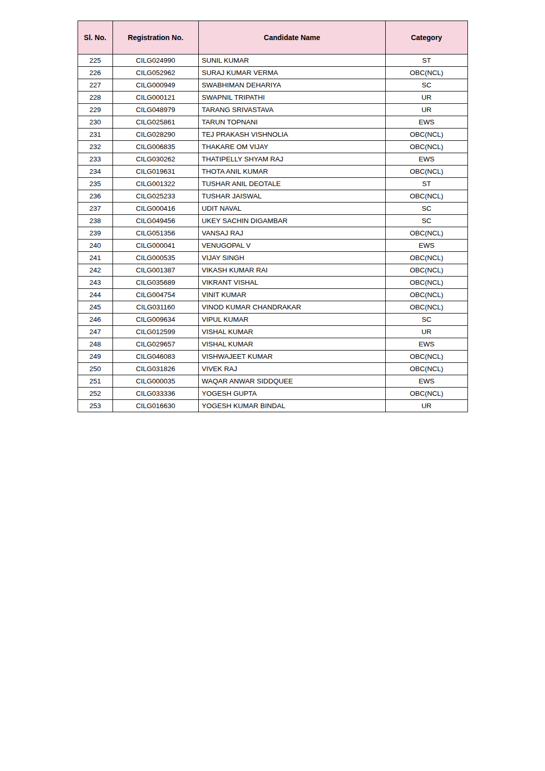| Sl. No. | Registration No. | Candidate Name | Category |
| --- | --- | --- | --- |
| 225 | CILG024990 | SUNIL KUMAR | ST |
| 226 | CILG052962 | SURAJ KUMAR VERMA | OBC(NCL) |
| 227 | CILG000949 | SWABHIMAN DEHARIYA | SC |
| 228 | CILG000121 | SWAPNIL TRIPATHI | UR |
| 229 | CILG048979 | TARANG SRIVASTAVA | UR |
| 230 | CILG025861 | TARUN TOPNANI | EWS |
| 231 | CILG028290 | TEJ PRAKASH VISHNOLIA | OBC(NCL) |
| 232 | CILG006835 | THAKARE OM VIJAY | OBC(NCL) |
| 233 | CILG030262 | THATIPELLY SHYAM RAJ | EWS |
| 234 | CILG019631 | THOTA ANIL KUMAR | OBC(NCL) |
| 235 | CILG001322 | TUSHAR ANIL DEOTALE | ST |
| 236 | CILG025233 | TUSHAR JAISWAL | OBC(NCL) |
| 237 | CILG000416 | UDIT NAVAL | SC |
| 238 | CILG049456 | UKEY SACHIN DIGAMBAR | SC |
| 239 | CILG051356 | VANSAJ RAJ | OBC(NCL) |
| 240 | CILG000041 | VENUGOPAL V | EWS |
| 241 | CILG000535 | VIJAY SINGH | OBC(NCL) |
| 242 | CILG001387 | VIKASH KUMAR RAI | OBC(NCL) |
| 243 | CILG035689 | VIKRANT VISHAL | OBC(NCL) |
| 244 | CILG004754 | VINIT KUMAR | OBC(NCL) |
| 245 | CILG031160 | VINOD KUMAR CHANDRAKAR | OBC(NCL) |
| 246 | CILG009634 | VIPUL KUMAR | SC |
| 247 | CILG012599 | VISHAL KUMAR | UR |
| 248 | CILG029657 | VISHAL KUMAR | EWS |
| 249 | CILG046083 | VISHWAJEET KUMAR | OBC(NCL) |
| 250 | CILG031826 | VIVEK RAJ | OBC(NCL) |
| 251 | CILG000035 | WAQAR ANWAR SIDDQUEE | EWS |
| 252 | CILG033336 | YOGESH GUPTA | OBC(NCL) |
| 253 | CILG016630 | YOGESH KUMAR BINDAL | UR |